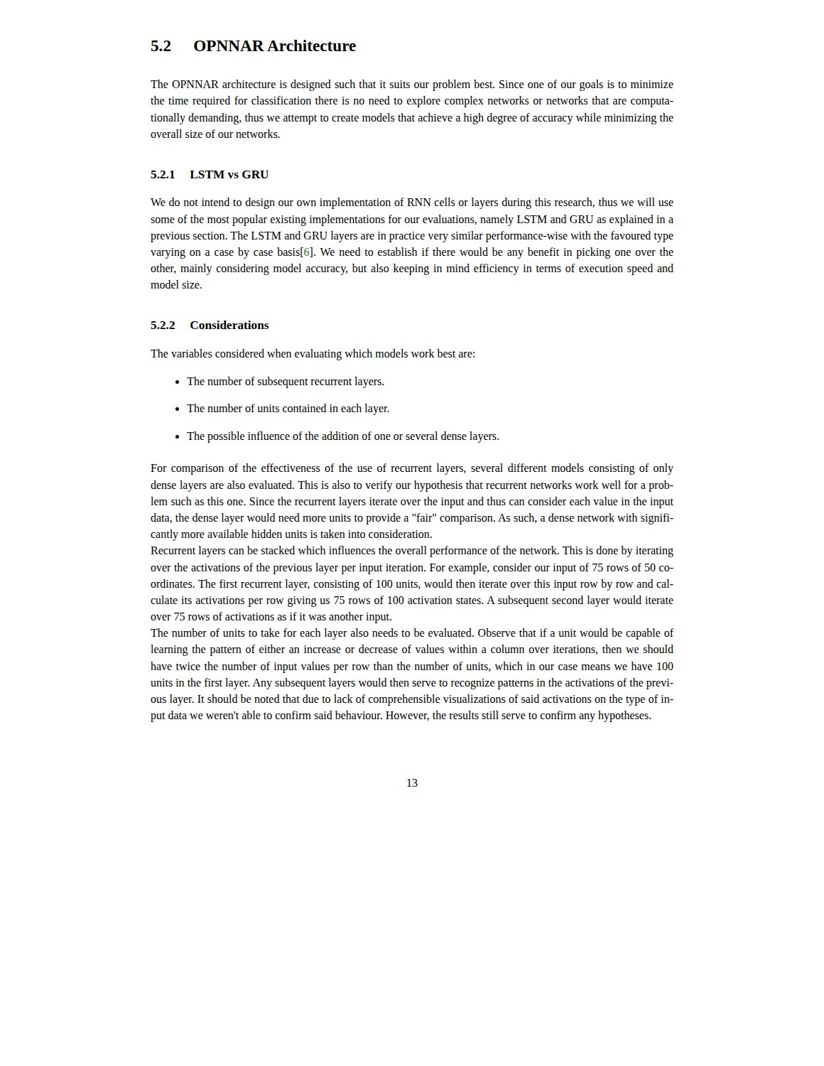5.2 OPNNAR Architecture
The OPNNAR architecture is designed such that it suits our problem best. Since one of our goals is to minimize the time required for classification there is no need to explore complex networks or networks that are computationally demanding, thus we attempt to create models that achieve a high degree of accuracy while minimizing the overall size of our networks.
5.2.1 LSTM vs GRU
We do not intend to design our own implementation of RNN cells or layers during this research, thus we will use some of the most popular existing implementations for our evaluations, namely LSTM and GRU as explained in a previous section. The LSTM and GRU layers are in practice very similar performance-wise with the favoured type varying on a case by case basis[6]. We need to establish if there would be any benefit in picking one over the other, mainly considering model accuracy, but also keeping in mind efficiency in terms of execution speed and model size.
5.2.2 Considerations
The variables considered when evaluating which models work best are:
The number of subsequent recurrent layers.
The number of units contained in each layer.
The possible influence of the addition of one or several dense layers.
For comparison of the effectiveness of the use of recurrent layers, several different models consisting of only dense layers are also evaluated. This is also to verify our hypothesis that recurrent networks work well for a problem such as this one. Since the recurrent layers iterate over the input and thus can consider each value in the input data, the dense layer would need more units to provide a "fair" comparison. As such, a dense network with significantly more available hidden units is taken into consideration.
Recurrent layers can be stacked which influences the overall performance of the network. This is done by iterating over the activations of the previous layer per input iteration. For example, consider our input of 75 rows of 50 coordinates. The first recurrent layer, consisting of 100 units, would then iterate over this input row by row and calculate its activations per row giving us 75 rows of 100 activation states. A subsequent second layer would iterate over 75 rows of activations as if it was another input.
The number of units to take for each layer also needs to be evaluated. Observe that if a unit would be capable of learning the pattern of either an increase or decrease of values within a column over iterations, then we should have twice the number of input values per row than the number of units, which in our case means we have 100 units in the first layer. Any subsequent layers would then serve to recognize patterns in the activations of the previous layer. It should be noted that due to lack of comprehensible visualizations of said activations on the type of input data we weren't able to confirm said behaviour. However, the results still serve to confirm any hypotheses.
13